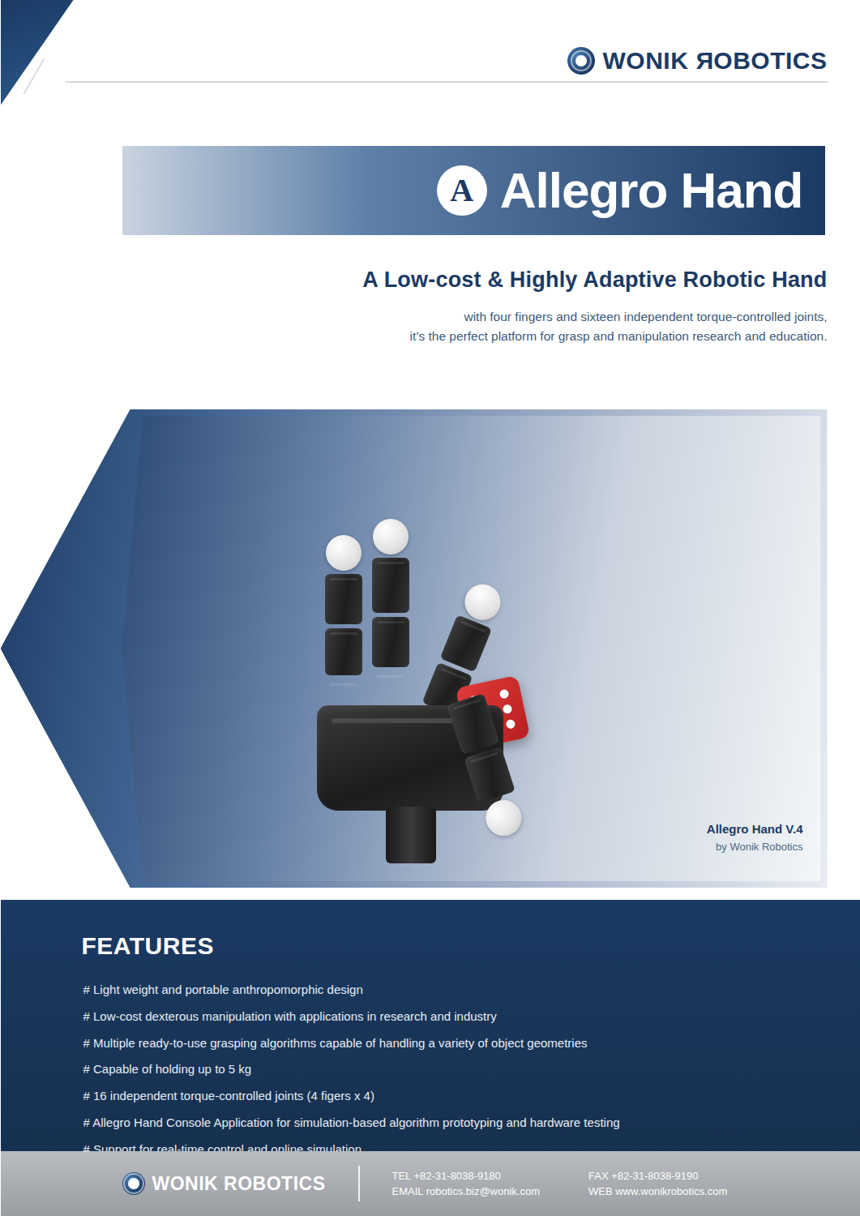WONIK ROBOTICS
A Allegro Hand
A Low-cost & Highly Adaptive Robotic Hand
with four fingers and sixteen independent torque-controlled joints,
it’s the perfect platform for grasp and manipulation research and education.
Allegro Hand V.4 by Wonik Robotics
FEATURES
Light weight and portable anthropomorphic design
Low-cost dexterous manipulation with applications in research and industry
Multiple ready-to-use grasping algorithms capable of handling a variety of object geometries
Capable of holding up to 5 kg
16 independent torque-controlled joints (4 figers x 4)
Allegro Hand Console Application for simulation-based algorithm prototyping and hardware testing
Support for real-time control and online simulation
WONIK ROBOTICS
TEL +82-31-8038-9180
EMAIL robotics.biz@wonik.com
FAX +82-31-8038-9190
WEB www.wonikrobotics.com